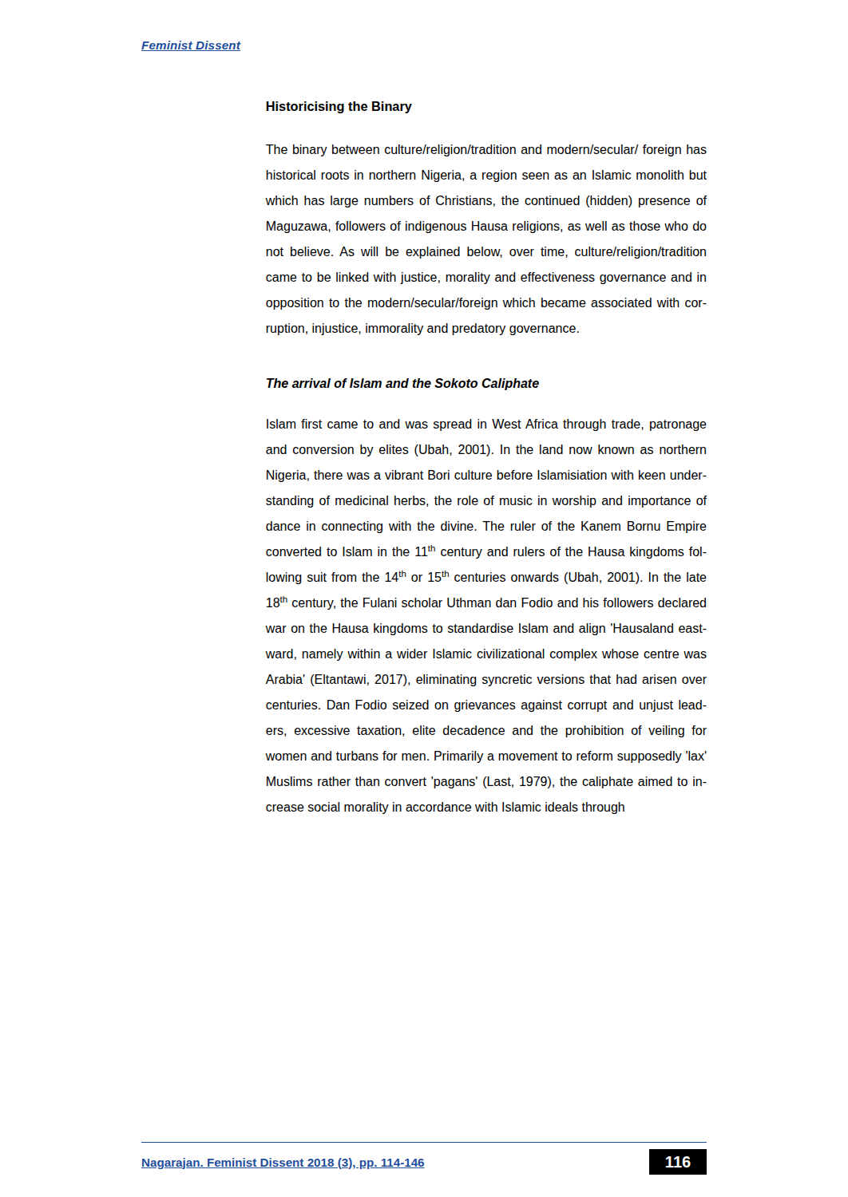Feminist Dissent
Historicising the Binary
The binary between culture/religion/tradition and modern/secular/ foreign has historical roots in northern Nigeria, a region seen as an Islamic monolith but which has large numbers of Christians, the continued (hidden) presence of Maguzawa, followers of indigenous Hausa religions, as well as those who do not believe. As will be explained below, over time, culture/religion/tradition came to be linked with justice, morality and effectiveness governance and in opposition to the modern/secular/foreign which became associated with corruption, injustice, immorality and predatory governance.
The arrival of Islam and the Sokoto Caliphate
Islam first came to and was spread in West Africa through trade, patronage and conversion by elites (Ubah, 2001). In the land now known as northern Nigeria, there was a vibrant Bori culture before Islamisiation with keen understanding of medicinal herbs, the role of music in worship and importance of dance in connecting with the divine. The ruler of the Kanem Bornu Empire converted to Islam in the 11th century and rulers of the Hausa kingdoms following suit from the 14th or 15th centuries onwards (Ubah, 2001). In the late 18th century, the Fulani scholar Uthman dan Fodio and his followers declared war on the Hausa kingdoms to standardise Islam and align 'Hausaland eastward, namely within a wider Islamic civilizational complex whose centre was Arabia' (Eltantawi, 2017), eliminating syncretic versions that had arisen over centuries. Dan Fodio seized on grievances against corrupt and unjust leaders, excessive taxation, elite decadence and the prohibition of veiling for women and turbans for men. Primarily a movement to reform supposedly 'lax' Muslims rather than convert 'pagans' (Last, 1979), the caliphate aimed to increase social morality in accordance with Islamic ideals through
Nagarajan. Feminist Dissent 2018 (3), pp. 114-146 116